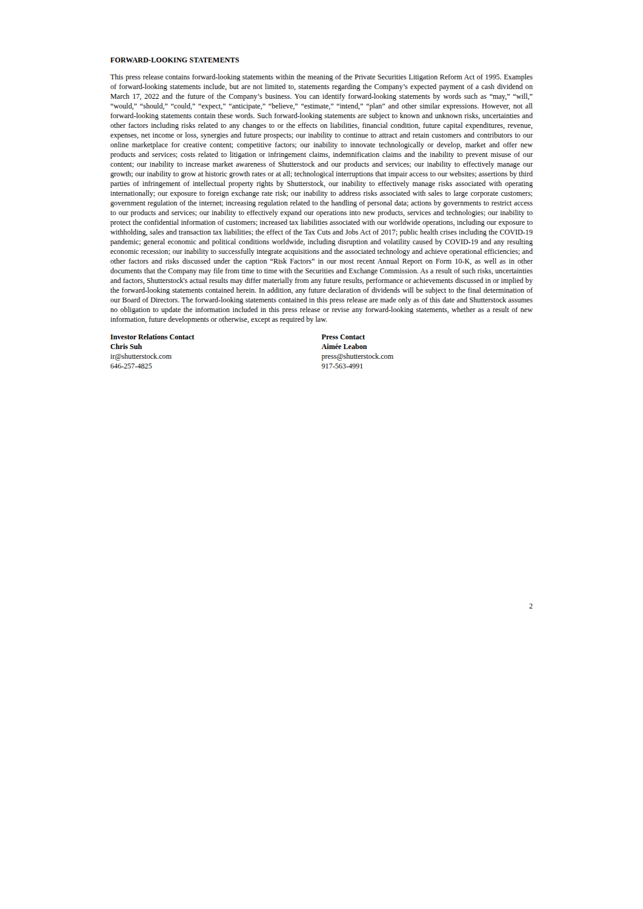FORWARD-LOOKING STATEMENTS
This press release contains forward-looking statements within the meaning of the Private Securities Litigation Reform Act of 1995. Examples of forward-looking statements include, but are not limited to, statements regarding the Company’s expected payment of a cash dividend on March 17, 2022 and the future of the Company’s business. You can identify forward-looking statements by words such as “may,” “will,” “would,” “should,” “could,” “expect,” “anticipate,” “believe,” “estimate,” “intend,” “plan” and other similar expressions. However, not all forward-looking statements contain these words. Such forward-looking statements are subject to known and unknown risks, uncertainties and other factors including risks related to any changes to or the effects on liabilities, financial condition, future capital expenditures, revenue, expenses, net income or loss, synergies and future prospects; our inability to continue to attract and retain customers and contributors to our online marketplace for creative content; competitive factors; our inability to innovate technologically or develop, market and offer new products and services; costs related to litigation or infringement claims, indemnification claims and the inability to prevent misuse of our content; our inability to increase market awareness of Shutterstock and our products and services; our inability to effectively manage our growth; our inability to grow at historic growth rates or at all; technological interruptions that impair access to our websites; assertions by third parties of infringement of intellectual property rights by Shutterstock, our inability to effectively manage risks associated with operating internationally; our exposure to foreign exchange rate risk; our inability to address risks associated with sales to large corporate customers; government regulation of the internet; increasing regulation related to the handling of personal data; actions by governments to restrict access to our products and services; our inability to effectively expand our operations into new products, services and technologies; our inability to protect the confidential information of customers; increased tax liabilities associated with our worldwide operations, including our exposure to withholding, sales and transaction tax liabilities; the effect of the Tax Cuts and Jobs Act of 2017; public health crises including the COVID-19 pandemic; general economic and political conditions worldwide, including disruption and volatility caused by COVID-19 and any resulting economic recession; our inability to successfully integrate acquisitions and the associated technology and achieve operational efficiencies; and other factors and risks discussed under the caption “Risk Factors” in our most recent Annual Report on Form 10-K, as well as in other documents that the Company may file from time to time with the Securities and Exchange Commission. As a result of such risks, uncertainties and factors, Shutterstock's actual results may differ materially from any future results, performance or achievements discussed in or implied by the forward-looking statements contained herein. In addition, any future declaration of dividends will be subject to the final determination of our Board of Directors. The forward-looking statements contained in this press release are made only as of this date and Shutterstock assumes no obligation to update the information included in this press release or revise any forward-looking statements, whether as a result of new information, future developments or otherwise, except as required by law.
| Investor Relations Contact | Press Contact |
| Chris Suh | Aimée Leabon |
| ir@shutterstock.com | press@shutterstock.com |
| 646-257-4825 | 917-563-4991 |
2